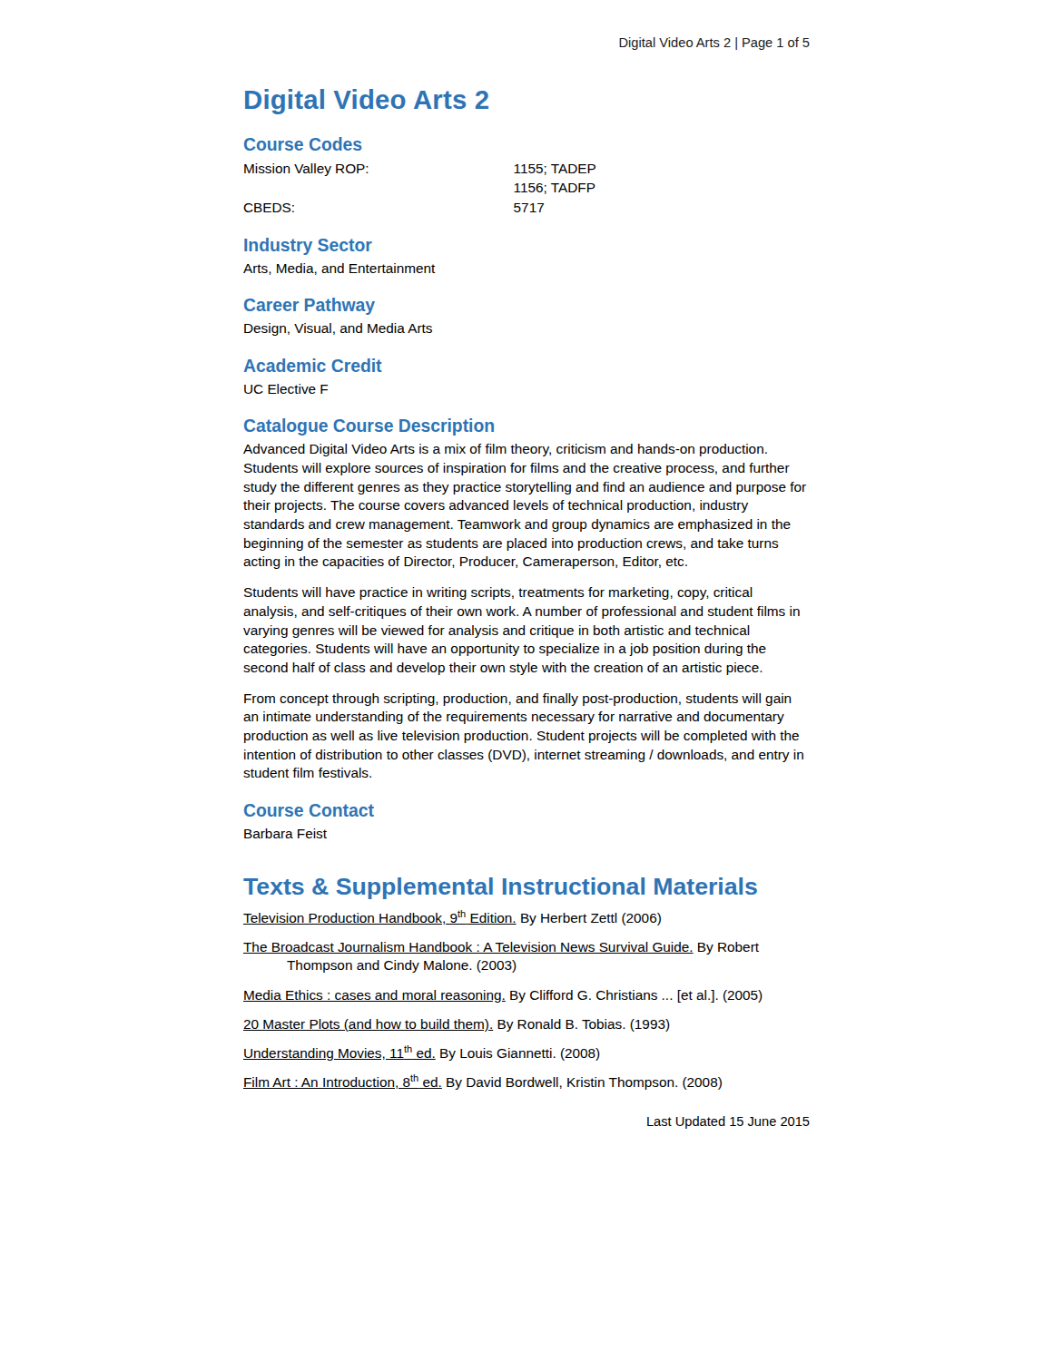Digital Video Arts 2 | Page 1 of 5
Digital Video Arts 2
Course Codes
| Mission Valley ROP: | 1155; TADEP |
| | 1156; TADFP |
| CBEDS: | 5717 |
Industry Sector
Arts, Media, and Entertainment
Career Pathway
Design, Visual, and Media Arts
Academic Credit
UC Elective F
Catalogue Course Description
Advanced Digital Video Arts is a mix of film theory, criticism and hands-on production. Students will explore sources of inspiration for films and the creative process, and further study the different genres as they practice storytelling and find an audience and purpose for their projects. The course covers advanced levels of technical production, industry standards and crew management. Teamwork and group dynamics are emphasized in the beginning of the semester as students are placed into production crews, and take turns acting in the capacities of Director, Producer, Cameraperson, Editor, etc.
Students will have practice in writing scripts, treatments for marketing, copy, critical analysis, and self-critiques of their own work. A number of professional and student films in varying genres will be viewed for analysis and critique in both artistic and technical categories. Students will have an opportunity to specialize in a job position during the second half of class and develop their own style with the creation of an artistic piece.
From concept through scripting, production, and finally post-production, students will gain an intimate understanding of the requirements necessary for narrative and documentary production as well as live television production. Student projects will be completed with the intention of distribution to other classes (DVD), internet streaming / downloads, and entry in student film festivals.
Course Contact
Barbara Feist
Texts & Supplemental Instructional Materials
Television Production Handbook, 9th Edition. By Herbert Zettl (2006)
The Broadcast Journalism Handbook : A Television News Survival Guide. By Robert Thompson and Cindy Malone. (2003)
Media Ethics : cases and moral reasoning. By Clifford G. Christians ... [et al.]. (2005)
20 Master Plots (and how to build them). By Ronald B. Tobias. (1993)
Understanding Movies, 11th ed. By Louis Giannetti. (2008)
Film Art : An Introduction, 8th ed. By David Bordwell, Kristin Thompson. (2008)
Last Updated 15 June 2015